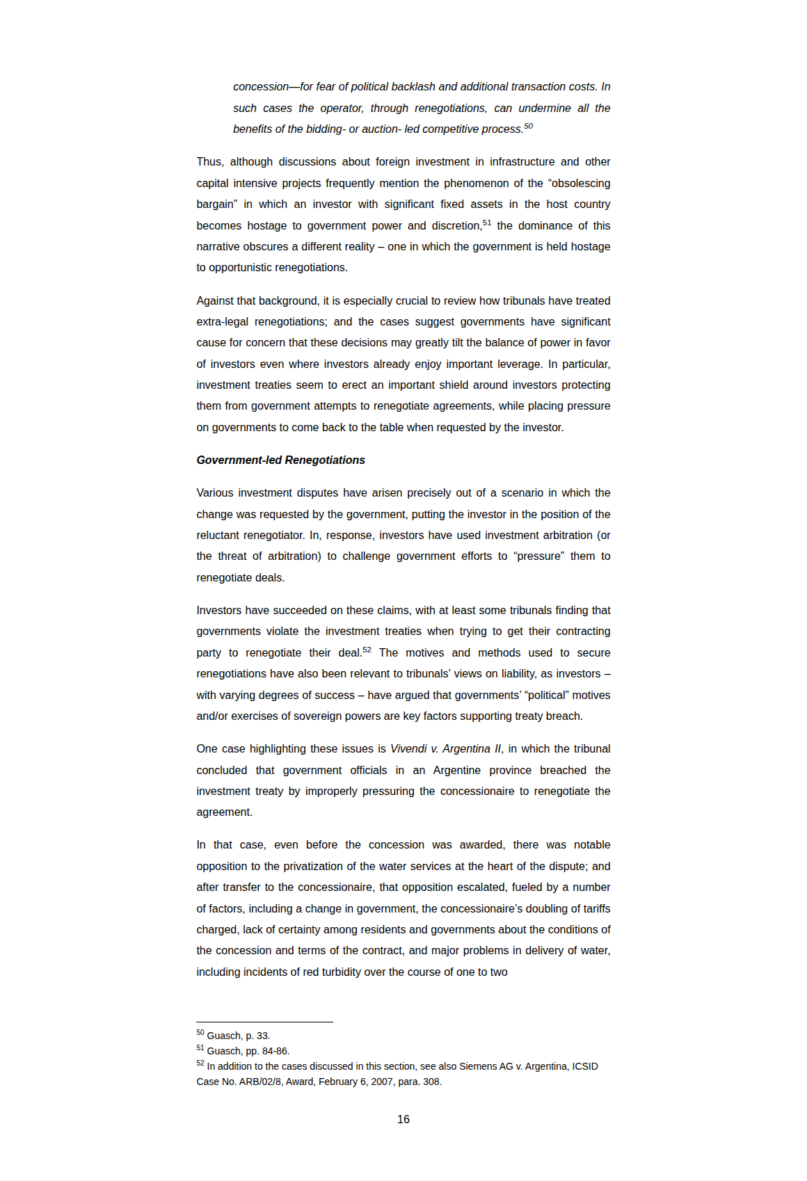concession—for fear of political backlash and additional transaction costs. In such cases the operator, through renegotiations, can undermine all the benefits of the bidding- or auction- led competitive process.50
Thus, although discussions about foreign investment in infrastructure and other capital intensive projects frequently mention the phenomenon of the “obsolescing bargain” in which an investor with significant fixed assets in the host country becomes hostage to government power and discretion,51 the dominance of this narrative obscures a different reality – one in which the government is held hostage to opportunistic renegotiations.
Against that background, it is especially crucial to review how tribunals have treated extra-legal renegotiations; and the cases suggest governments have significant cause for concern that these decisions may greatly tilt the balance of power in favor of investors even where investors already enjoy important leverage. In particular, investment treaties seem to erect an important shield around investors protecting them from government attempts to renegotiate agreements, while placing pressure on governments to come back to the table when requested by the investor.
Government-led Renegotiations
Various investment disputes have arisen precisely out of a scenario in which the change was requested by the government, putting the investor in the position of the reluctant renegotiator. In, response, investors have used investment arbitration (or the threat of arbitration) to challenge government efforts to “pressure” them to renegotiate deals.
Investors have succeeded on these claims, with at least some tribunals finding that governments violate the investment treaties when trying to get their contracting party to renegotiate their deal.52 The motives and methods used to secure renegotiations have also been relevant to tribunals’ views on liability, as investors – with varying degrees of success – have argued that governments’ “political” motives and/or exercises of sovereign powers are key factors supporting treaty breach.
One case highlighting these issues is Vivendi v. Argentina II, in which the tribunal concluded that government officials in an Argentine province breached the investment treaty by improperly pressuring the concessionaire to renegotiate the agreement.
In that case, even before the concession was awarded, there was notable opposition to the privatization of the water services at the heart of the dispute; and after transfer to the concessionaire, that opposition escalated, fueled by a number of factors, including a change in government, the concessionaire’s doubling of tariffs charged, lack of certainty among residents and governments about the conditions of the concession and terms of the contract, and major problems in delivery of water, including incidents of red turbidity over the course of one to two
50 Guasch, p. 33.
51 Guasch, pp. 84-86.
52 In addition to the cases discussed in this section, see also Siemens AG v. Argentina, ICSID Case No. ARB/02/8, Award, February 6, 2007, para. 308.
16